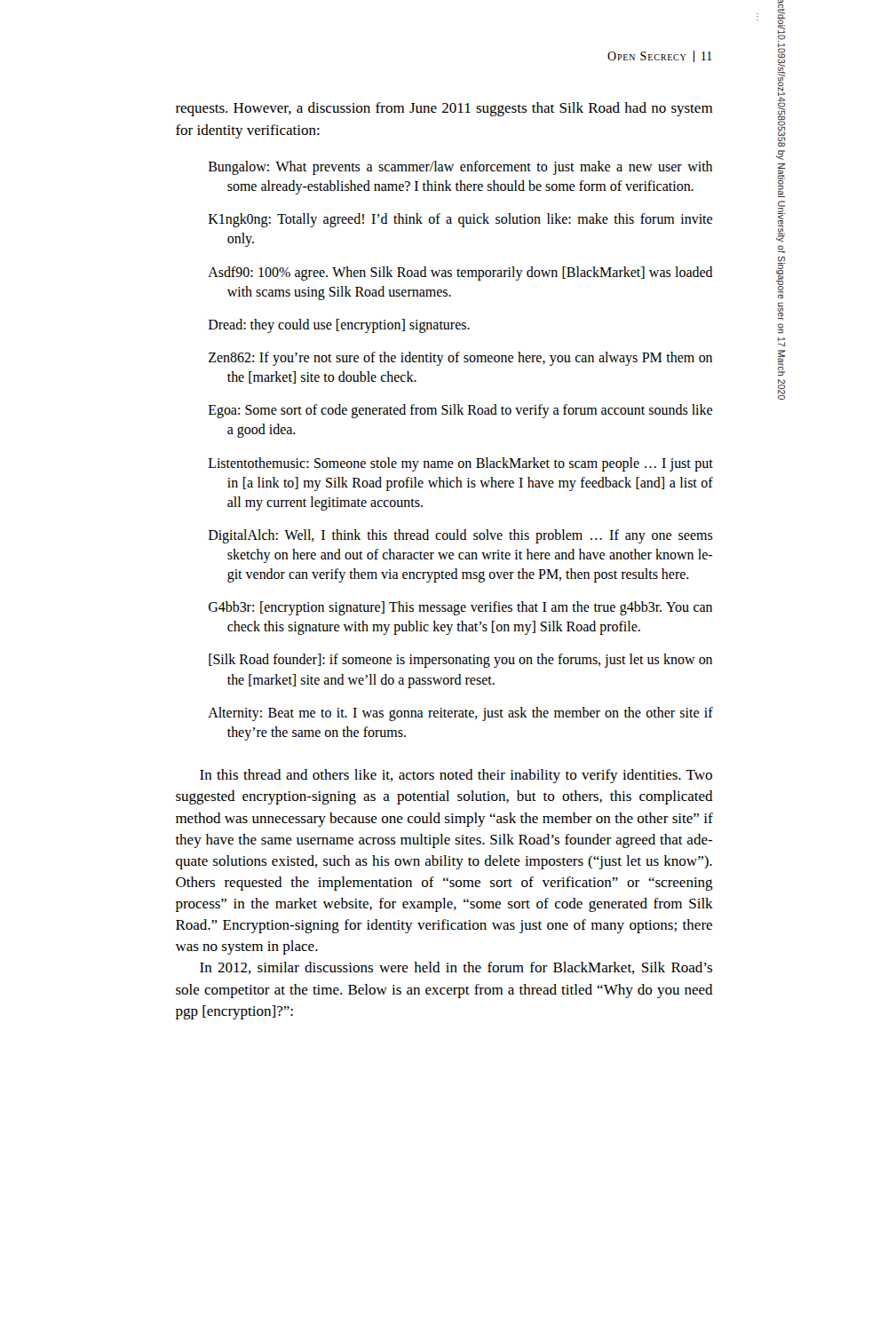Downloaded from https://academic.oup.com/sf/advance-article-abstract/doi/10.1093/sf/soz140/5805358 by National University of Singapore user on 17 March 2020
⋮
Open Secrecy 11
requests. However, a discussion from June 2011 suggests that Silk Road had no system for identity verification:
Bungalow: What prevents a scammer/law enforcement to just make a new user with some already-established name? I think there should be some form of verification.
K1ngk0ng: Totally agreed! I’d think of a quick solution like: make this forum invite only.
Asdf90: 100% agree. When Silk Road was temporarily down [BlackMarket] was loaded with scams using Silk Road usernames.
Dread: they could use [encryption] signatures.
Zen862: If you’re not sure of the identity of someone here, you can always PM them on the [market] site to double check.
Egoa: Some sort of code generated from Silk Road to verify a forum account sounds like a good idea.
Listentothemusic: Someone stole my name on BlackMarket to scam people … I just put in [a link to] my Silk Road profile which is where I have my feedback [and] a list of all my current legitimate accounts.
DigitalAlch: Well, I think this thread could solve this problem … If any one seems sketchy on here and out of character we can write it here and have another known legit vendor can verify them via encrypted msg over the PM, then post results here.
G4bb3r: [encryption signature] This message verifies that I am the true g4bb3r. You can check this signature with my public key that’s [on my] Silk Road profile.
[Silk Road founder]: if someone is impersonating you on the forums, just let us know on the [market] site and we’ll do a password reset.
Alternity: Beat me to it. I was gonna reiterate, just ask the member on the other site if they’re the same on the forums.
In this thread and others like it, actors noted their inability to verify identities. Two suggested encryption-signing as a potential solution, but to others, this complicated method was unnecessary because one could simply “ask the member on the other site” if they have the same username across multiple sites. Silk Road’s founder agreed that adequate solutions existed, such as his own ability to delete imposters (“just let us know”). Others requested the implementation of “some sort of verification” or “screening process” in the market website, for example, “some sort of code generated from Silk Road.” Encryption-signing for identity verification was just one of many options; there was no system in place.
In 2012, similar discussions were held in the forum for BlackMarket, Silk Road’s sole competitor at the time. Below is an excerpt from a thread titled “Why do you need pgp [encryption]?”: